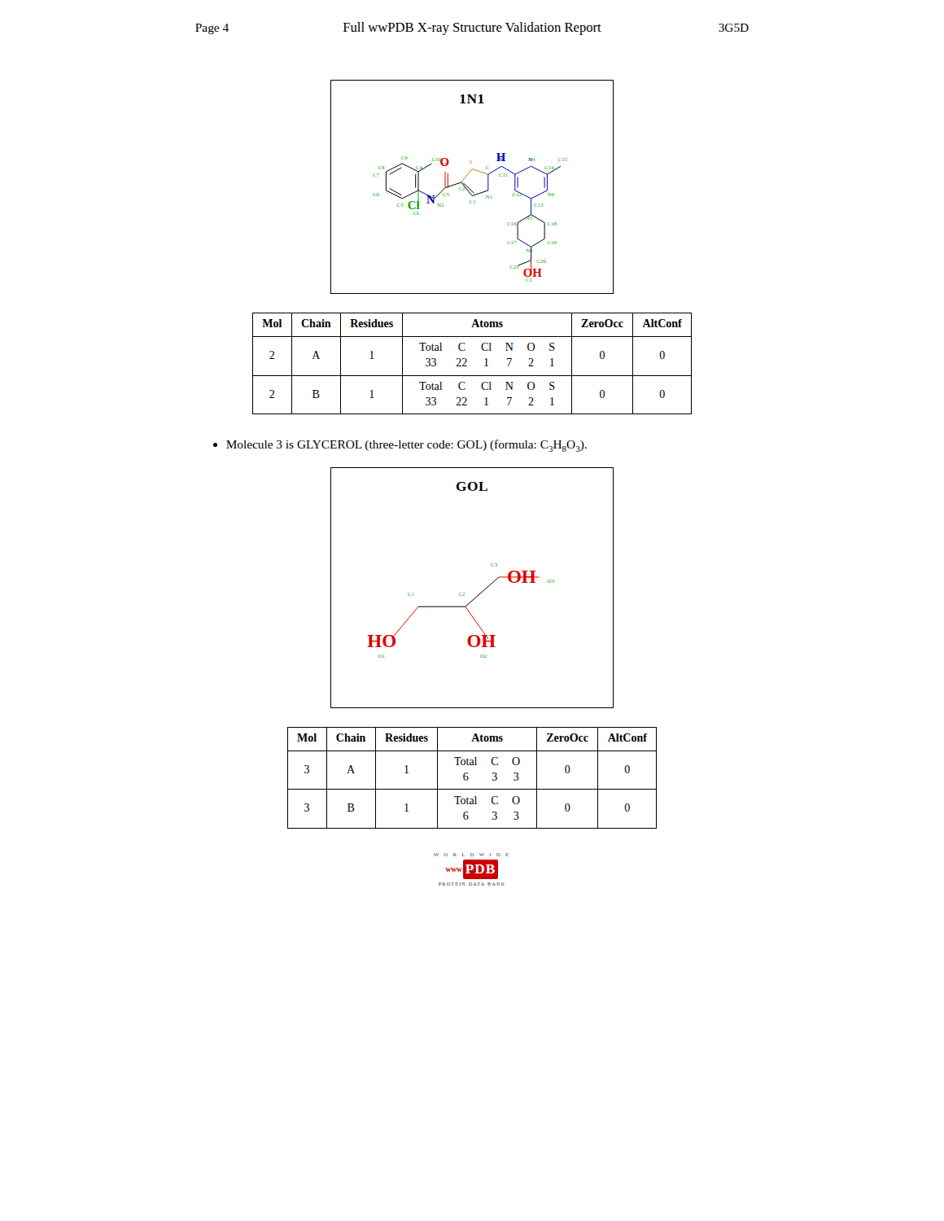Page 4
Full wwPDB X-ray Structure Validation Report
3G5D
1N1
C8 C9 C10 C7 C6 C5 C4 CL N2 C3 O C2 S C N1 C1 N C11 N N4 C15 C14 N6 C12 C13 N5 C16 C17 C18 C16 N6 C21 C20 C1 Cl N O H OH
| Mol | Chain | Residues | Atoms | ZeroOcc | AltConf |
| --- | --- | --- | --- | --- | --- |
| 2 | A | 1 | / Total / C / Cl / N / O / S / / 33 / 22 / 1 / 7 / 2 / 1 / | 0 | 0 |
| 2 | B | 1 | / Total / C / Cl / N / O / S / / 33 / 22 / 1 / 7 / 2 / 1 / | 0 | 0 |
Molecule 3 is GLYCEROL (three-letter code: GOL) (formula: C3H8O3).
GOL
C1 C2 C3 O1 O2 O3 OH HO OH
| Mol | Chain | Residues | Atoms | ZeroOcc | AltConf |
| --- | --- | --- | --- | --- | --- |
| 3 | A | 1 | / Total / C / O / / 6 / 3 / 3 / | 0 | 0 |
| 3 | B | 1 | / Total / C / O / / 6 / 3 / 3 / | 0 | 0 |
W O R L D W I D E
www PDB
PROTEIN DATA BANK